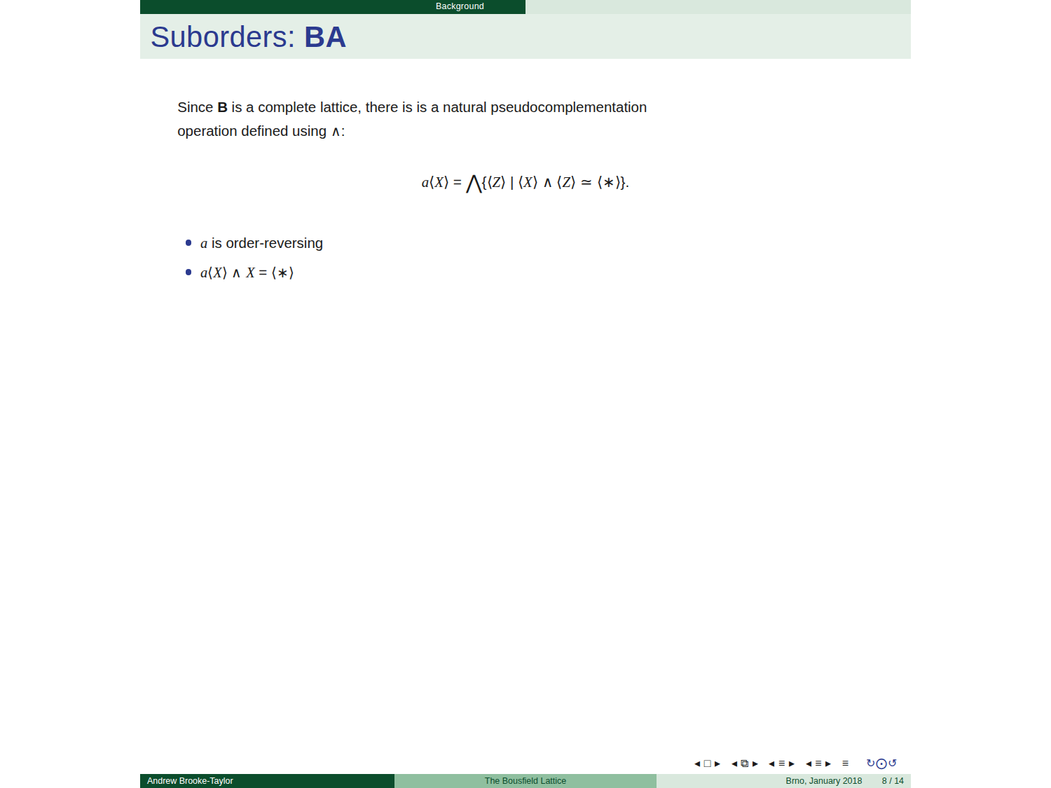Background
Suborders: BA
Since B is a complete lattice, there is is a natural pseudocomplementation
operation defined using ∧:
a⟨X⟩ = ⋀{⟨Z⟩ | ⟨X⟩ ∧ ⟨Z⟩ ≃ ⟨∗⟩}.
a is order-reversing
a⟨X⟩ ∧ X = ⟨∗⟩
◂□▸ ◂⧉▸ ◂≡▸ ◂≡▸ ≡ ↻⨀↺
Andrew Brooke-Taylor
The Bousfield Lattice
Brno, January 2018 8 / 14